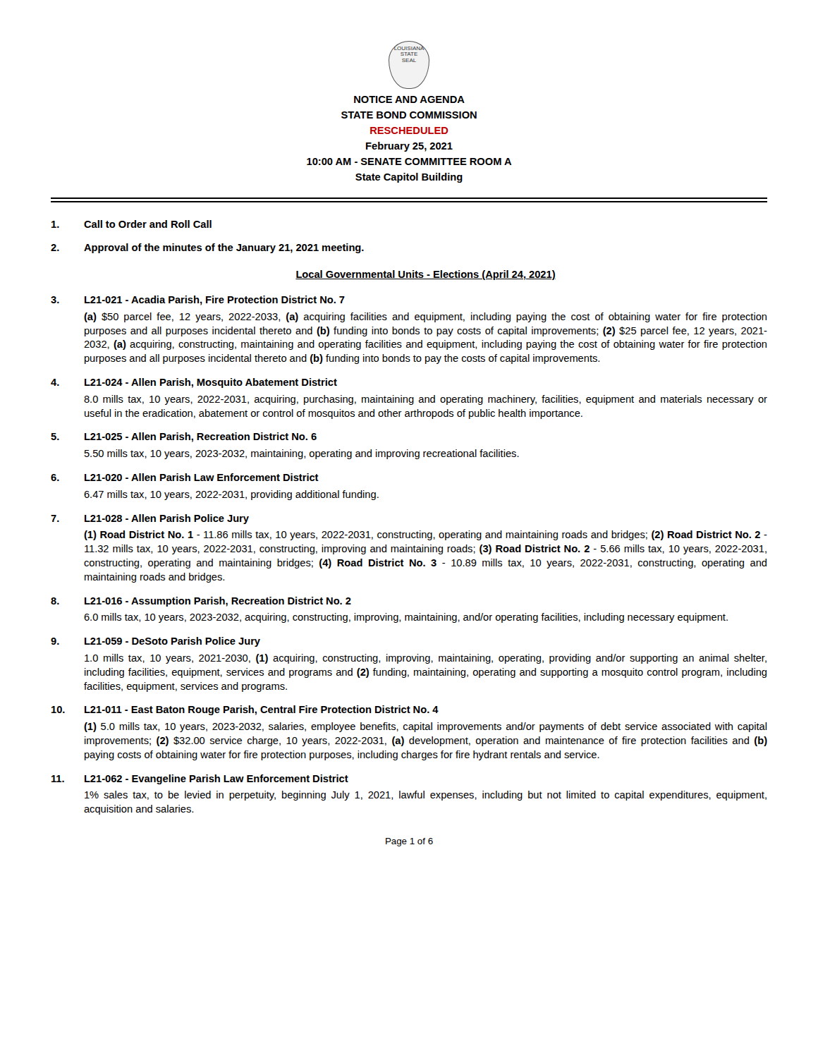LOUISIANA
STATE
SEAL
NOTICE AND AGENDA
STATE BOND COMMISSION
RESCHEDULED
February 25, 2021
10:00 AM - SENATE COMMITTEE ROOM A
State Capitol Building
Call to Order and Roll Call
Approval of the minutes of the January 21, 2021 meeting.
Local Governmental Units - Elections (April 24, 2021)
L21-021 - Acadia Parish, Fire Protection District No. 7
(a) $50 parcel fee, 12 years, 2022-2033, (a) acquiring facilities and equipment, including paying the cost of obtaining water for fire protection purposes and all purposes incidental thereto and (b) funding into bonds to pay costs of capital improvements; (2) $25 parcel fee, 12 years, 2021-2032, (a) acquiring, constructing, maintaining and operating facilities and equipment, including paying the cost of obtaining water for fire protection purposes and all purposes incidental thereto and (b) funding into bonds to pay the costs of capital improvements.
L21-024 - Allen Parish, Mosquito Abatement District
8.0 mills tax, 10 years, 2022-2031, acquiring, purchasing, maintaining and operating machinery, facilities, equipment and materials necessary or useful in the eradication, abatement or control of mosquitos and other arthropods of public health importance.
L21-025 - Allen Parish, Recreation District No. 6
5.50 mills tax, 10 years, 2023-2032, maintaining, operating and improving recreational facilities.
L21-020 - Allen Parish Law Enforcement District
6.47 mills tax, 10 years, 2022-2031, providing additional funding.
L21-028 - Allen Parish Police Jury
(1) Road District No. 1 - 11.86 mills tax, 10 years, 2022-2031, constructing, operating and maintaining roads and bridges; (2) Road District No. 2 - 11.32 mills tax, 10 years, 2022-2031, constructing, improving and maintaining roads; (3) Road District No. 2 - 5.66 mills tax, 10 years, 2022-2031, constructing, operating and maintaining bridges; (4) Road District No. 3 - 10.89 mills tax, 10 years, 2022-2031, constructing, operating and maintaining roads and bridges.
L21-016 - Assumption Parish, Recreation District No. 2
6.0 mills tax, 10 years, 2023-2032, acquiring, constructing, improving, maintaining, and/or operating facilities, including necessary equipment.
L21-059 - DeSoto Parish Police Jury
1.0 mills tax, 10 years, 2021-2030, (1) acquiring, constructing, improving, maintaining, operating, providing and/or supporting an animal shelter, including facilities, equipment, services and programs and (2) funding, maintaining, operating and supporting a mosquito control program, including facilities, equipment, services and programs.
L21-011 - East Baton Rouge Parish, Central Fire Protection District No. 4
(1) 5.0 mills tax, 10 years, 2023-2032, salaries, employee benefits, capital improvements and/or payments of debt service associated with capital improvements; (2) $32.00 service charge, 10 years, 2022-2031, (a) development, operation and maintenance of fire protection facilities and (b) paying costs of obtaining water for fire protection purposes, including charges for fire hydrant rentals and service.
L21-062 - Evangeline Parish Law Enforcement District
1% sales tax, to be levied in perpetuity, beginning July 1, 2021, lawful expenses, including but not limited to capital expenditures, equipment, acquisition and salaries.
Page 1 of 6